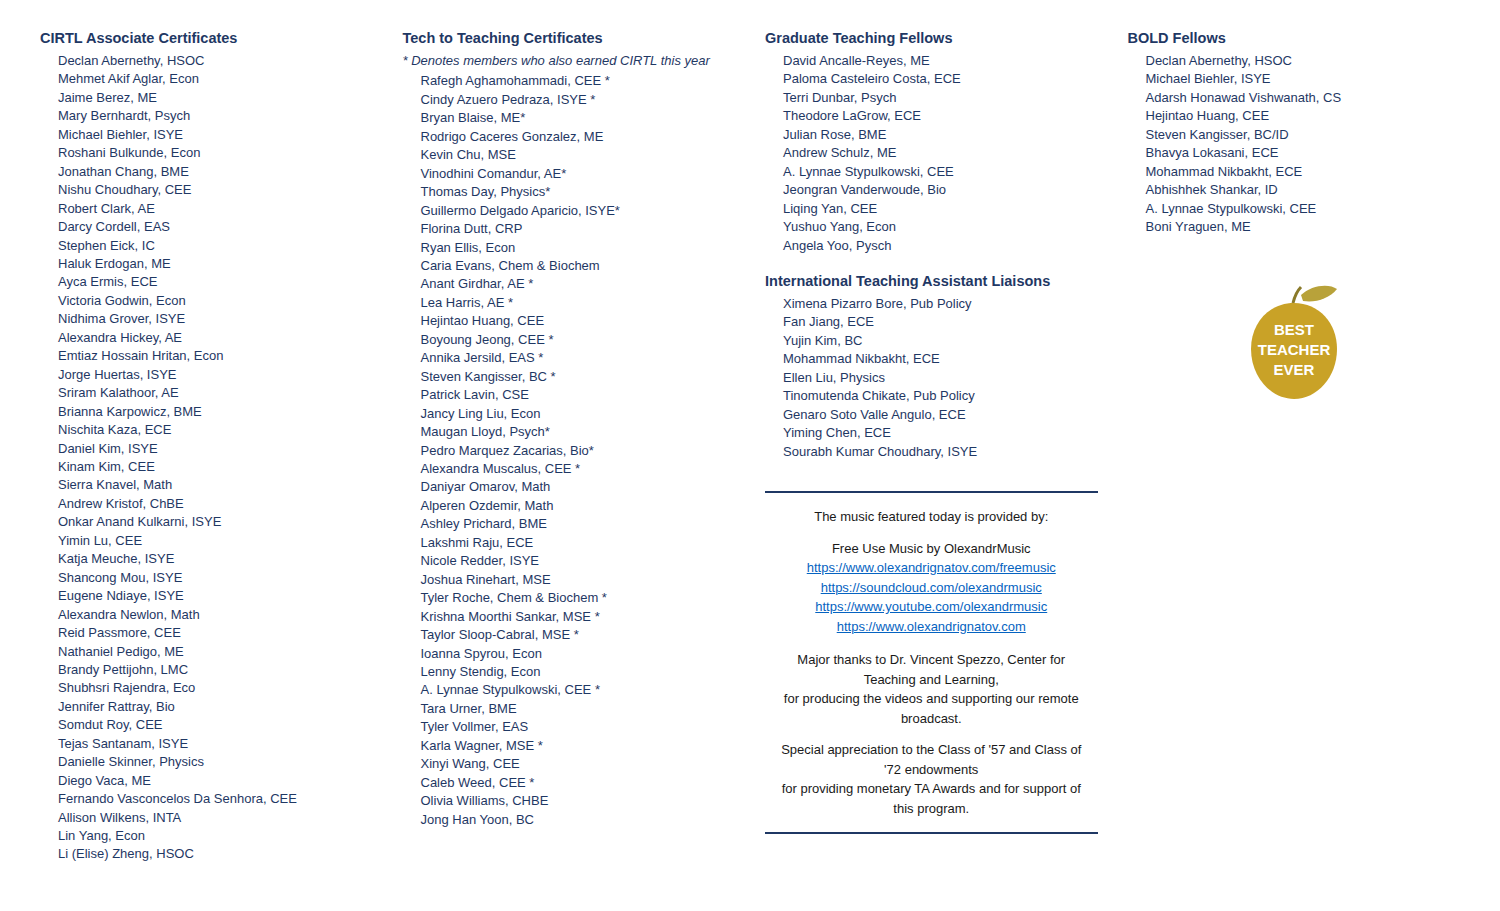CIRTL Associate Certificates
Declan Abernethy, HSOC
Mehmet Akif Aglar, Econ
Jaime Berez, ME
Mary Bernhardt, Psych
Michael Biehler, ISYE
Roshani Bulkunde, Econ
Jonathan Chang, BME
Nishu Choudhary, CEE
Robert Clark, AE
Darcy Cordell, EAS
Stephen Eick, IC
Haluk Erdogan, ME
Ayca Ermis, ECE
Victoria Godwin, Econ
Nidhima Grover, ISYE
Alexandra Hickey, AE
Emtiaz Hossain Hritan, Econ
Jorge Huertas, ISYE
Sriram Kalathoor, AE
Brianna Karpowicz, BME
Nischita Kaza, ECE
Daniel Kim, ISYE
Kinam Kim, CEE
Sierra Knavel, Math
Andrew Kristof, ChBE
Onkar Anand Kulkarni, ISYE
Yimin Lu, CEE
Katja Meuche, ISYE
Shancong Mou, ISYE
Eugene Ndiaye, ISYE
Alexandra Newlon, Math
Reid Passmore, CEE
Nathaniel Pedigo, ME
Brandy Pettijohn, LMC
Shubhsri Rajendra, Eco
Jennifer Rattray, Bio
Somdut Roy, CEE
Tejas Santanam, ISYE
Danielle Skinner, Physics
Diego Vaca, ME
Fernando Vasconcelos Da Senhora, CEE
Allison Wilkens, INTA
Lin Yang, Econ
Li (Elise) Zheng, HSOC
Tech to Teaching Certificates
* Denotes members who also earned CIRTL this year
Rafegh Aghamohammadi, CEE *
Cindy Azuero Pedraza, ISYE *
Bryan Blaise, ME*
Rodrigo Caceres Gonzalez, ME
Kevin Chu, MSE
Vinodhini Comandur, AE*
Thomas Day, Physics*
Guillermo Delgado Aparicio, ISYE*
Florina Dutt, CRP
Ryan Ellis, Econ
Caria Evans, Chem & Biochem
Anant Girdhar, AE *
Lea Harris, AE *
Hejintao Huang, CEE
Boyoung Jeong, CEE *
Annika Jersild, EAS *
Steven Kangisser, BC *
Patrick Lavin, CSE
Jancy Ling Liu, Econ
Maugan Lloyd, Psych*
Pedro Marquez Zacarias, Bio*
Alexandra Muscalus, CEE *
Daniyar Omarov, Math
Alperen Ozdemir, Math
Ashley Prichard, BME
Lakshmi Raju, ECE
Nicole Redder, ISYE
Joshua Rinehart, MSE
Tyler Roche, Chem & Biochem *
Krishna Moorthi Sankar, MSE *
Taylor Sloop-Cabral, MSE *
Ioanna Spyrou, Econ
Lenny Stendig, Econ
A. Lynnae Stypulkowski, CEE *
Tara Urner, BME
Tyler Vollmer, EAS
Karla Wagner, MSE *
Xinyi Wang, CEE
Caleb Weed, CEE *
Olivia Williams, CHBE
Jong Han Yoon, BC
Graduate Teaching Fellows
David Ancalle-Reyes, ME
Paloma Casteleiro Costa, ECE
Terri Dunbar, Psych
Theodore LaGrow, ECE
Julian Rose, BME
Andrew Schulz, ME
A. Lynnae Stypulkowski, CEE
Jeongran Vanderwoude, Bio
Liqing Yan, CEE
Yushuo Yang, Econ
Angela Yoo, Pysch
International Teaching Assistant Liaisons
Ximena Pizarro Bore, Pub Policy
Fan Jiang, ECE
Yujin Kim, BC
Mohammad Nikbakht, ECE
Ellen Liu, Physics
Tinomutenda Chikate, Pub Policy
Genaro Soto Valle Angulo, ECE
Yiming Chen, ECE
Sourabh Kumar Choudhary, ISYE
The music featured today is provided by:
Free Use Music by OlexandrMusic
https://www.olexandrignatov.com/freemusic
https://soundcloud.com/olexandrmusic
https://www.youtube.com/olexandrmusic
https://www.olexandrignatov.com
Major thanks to Dr. Vincent Spezzo, Center for Teaching and Learning,
for producing the videos and supporting our remote broadcast.
Special appreciation to the Class of '57 and Class of '72 endowments
for providing monetary TA Awards and for support of this program.
BOLD Fellows
Declan Abernethy, HSOC
Michael Biehler, ISYE
Adarsh Honawad Vishwanath, CS
Hejintao Huang, CEE
Steven Kangisser, BC/ID
Bhavya Lokasani, ECE
Mohammad Nikbakht, ECE
Abhishhek Shankar, ID
A. Lynnae Stypulkowski, CEE
Boni Yraguen, ME
BEST TEACHER EVER